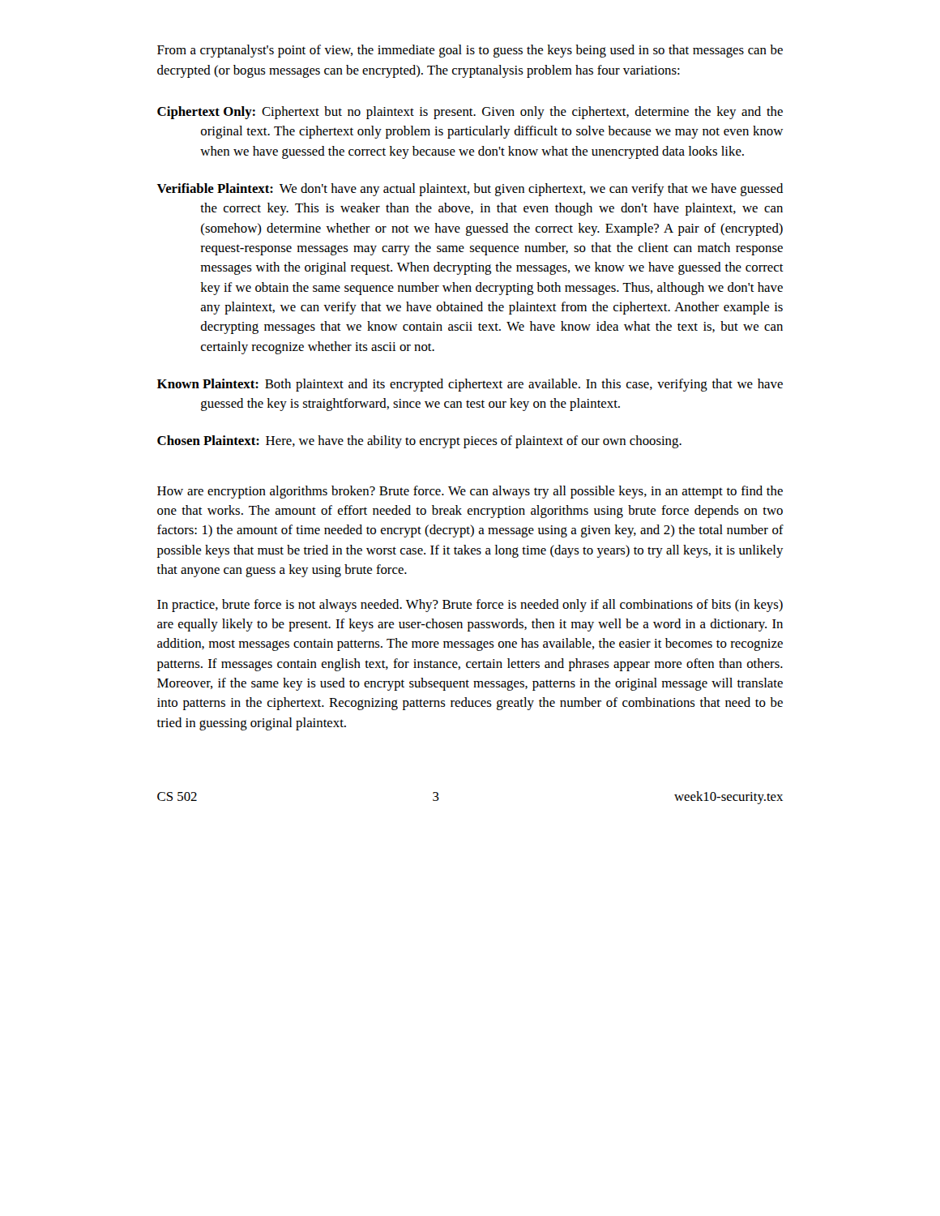From a cryptanalyst's point of view, the immediate goal is to guess the keys being used in so that messages can be decrypted (or bogus messages can be encrypted). The cryptanalysis problem has four variations:
Ciphertext Only:
Ciphertext but no plaintext is present. Given only the ciphertext, determine the key and the original text. The ciphertext only problem is particularly difficult to solve because we may not even know when we have guessed the correct key because we don't know what the unencrypted data looks like.
Verifiable Plaintext:
We don't have any actual plaintext, but given ciphertext, we can verify that we have guessed the correct key. This is weaker than the above, in that even though we don't have plaintext, we can (somehow) determine whether or not we have guessed the correct key. Example? A pair of (encrypted) request-response messages may carry the same sequence number, so that the client can match response messages with the original request. When decrypting the messages, we know we have guessed the correct key if we obtain the same sequence number when decrypting both messages. Thus, although we don't have any plaintext, we can verify that we have obtained the plaintext from the ciphertext. Another example is decrypting messages that we know contain ascii text. We have know idea what the text is, but we can certainly recognize whether its ascii or not.
Known Plaintext:
Both plaintext and its encrypted ciphertext are available. In this case, verifying that we have guessed the key is straightforward, since we can test our key on the plaintext.
Chosen Plaintext:
Here, we have the ability to encrypt pieces of plaintext of our own choosing.
How are encryption algorithms broken? Brute force. We can always try all possible keys, in an attempt to find the one that works. The amount of effort needed to break encryption algorithms using brute force depends on two factors: 1) the amount of time needed to encrypt (decrypt) a message using a given key, and 2) the total number of possible keys that must be tried in the worst case. If it takes a long time (days to years) to try all keys, it is unlikely that anyone can guess a key using brute force.
In practice, brute force is not always needed. Why? Brute force is needed only if all combinations of bits (in keys) are equally likely to be present. If keys are user-chosen passwords, then it may well be a word in a dictionary. In addition, most messages contain patterns. The more messages one has available, the easier it becomes to recognize patterns. If messages contain english text, for instance, certain letters and phrases appear more often than others. Moreover, if the same key is used to encrypt subsequent messages, patterns in the original message will translate into patterns in the ciphertext. Recognizing patterns reduces greatly the number of combinations that need to be tried in guessing original plaintext.
CS 502
3
week10-security.tex